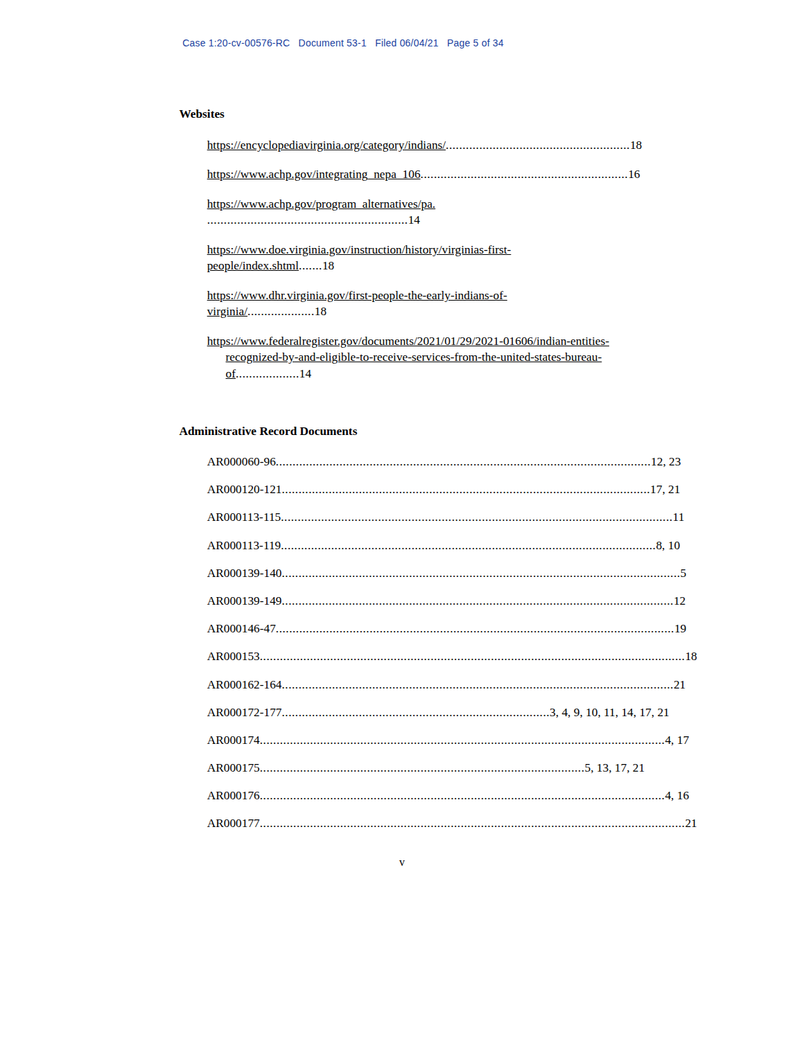Case 1:20-cv-00576-RC Document 53-1 Filed 06/04/21 Page 5 of 34
Websites
https://encyclopediavirginia.org/category/indians/....................................................... 18
https://www.achp.gov/integrating_nepa_106.............................................................. 16
https://www.achp.gov/program_alternatives/pa. ............................................................ 14
https://www.doe.virginia.gov/instruction/history/virginias-first-people/index.shtml....... 18
https://www.dhr.virginia.gov/first-people-the-early-indians-of-virginia/.................... 18
https://www.federalregister.gov/documents/2021/01/29/2021-01606/indian-entities-recognized-by-and-eligible-to-receive-services-from-the-united-states-bureau-of................... 14
Administrative Record Documents
AR000060-96................................................................................................................ 12, 23
AR000120-121.............................................................................................................. 17, 21
AR000113-115..................................................................................................................... 11
AR000113-119................................................................................................................ 8, 10
AR000139-140....................................................................................................................... 5
AR000139-149..................................................................................................................... 12
AR000146-47....................................................................................................................... 19
AR000153............................................................................................................................... 18
AR000162-164..................................................................................................................... 21
AR000172-177................................................................................ 3, 4, 9, 10, 11, 14, 17, 21
AR000174......................................................................................................................... 4, 17
AR000175................................................................................................. 5, 13, 17, 21
AR000176......................................................................................................................... 4, 16
AR000177............................................................................................................................... 21
v